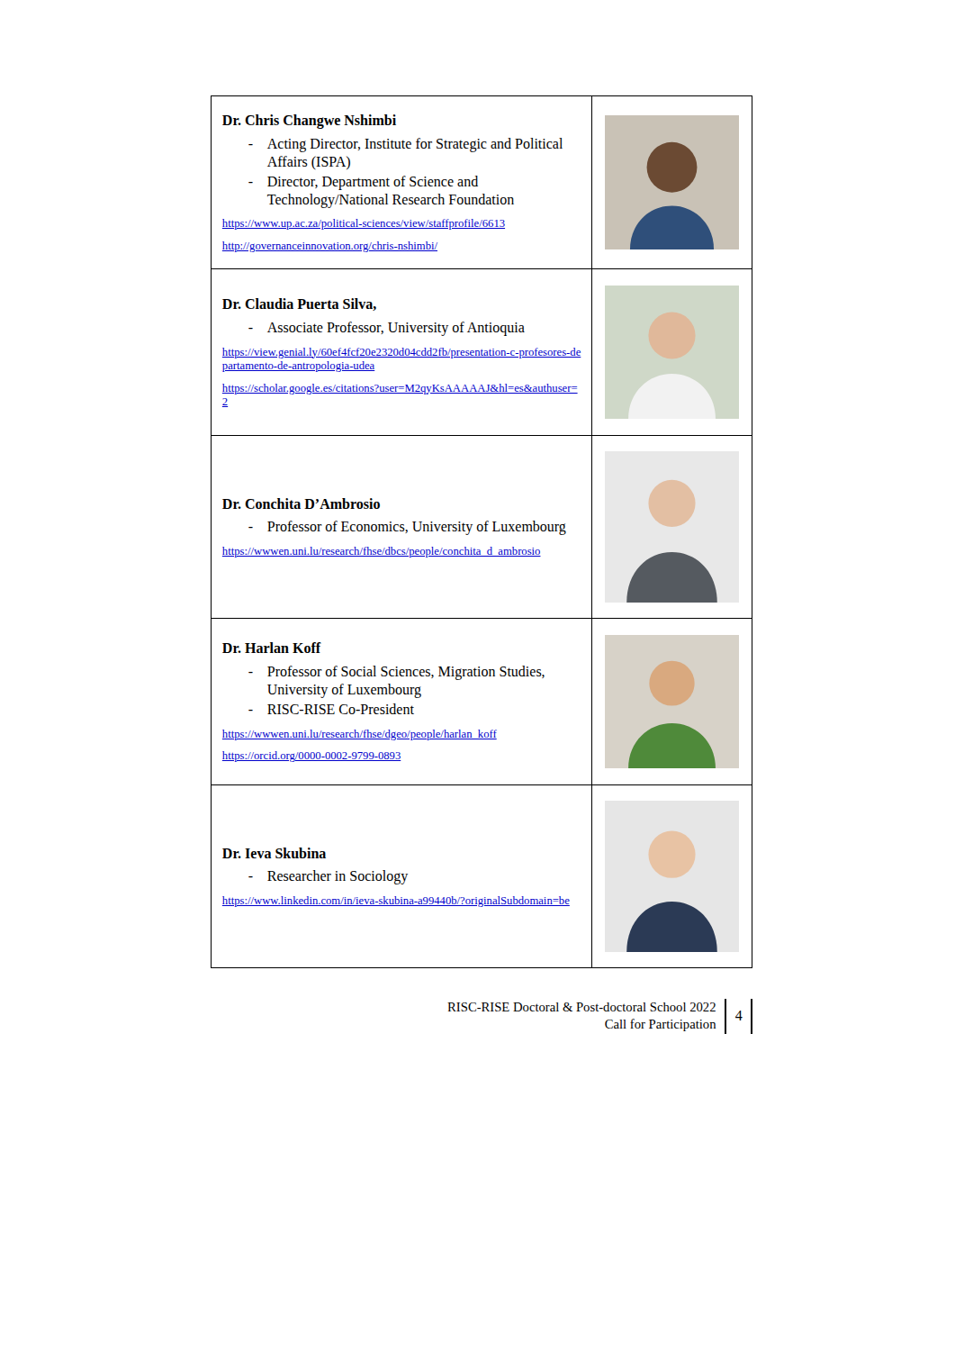| Dr. Chris Changwe Nshimbi Acting Director, Institute for Strategic and Political Affairs (ISPA) Director, Department of Science and Technology/National Research Foundation https://www.up.ac.za/political-sciences/view/staffprofile/6613 http://governanceinnovation.org/chris-nshimbi/ | |
| Dr. Claudia Puerta Silva, Associate Professor, University of Antioquia https://view.genial.ly/60ef4fcf20e2320d04cdd2fb/presentation-c-profesores-departamento-de-antropologia-udea https://scholar.google.es/citations?user=M2qyKsAAAAAJ&hl=es&authuser=2 | |
| Dr. Conchita D’Ambrosio Professor of Economics, University of Luxembourg https://wwwen.uni.lu/research/fhse/dbcs/people/conchita_d_ambrosio | |
| Dr. Harlan Koff Professor of Social Sciences, Migration Studies, University of Luxembourg RISC-RISE Co-President https://wwwen.uni.lu/research/fhse/dgeo/people/harlan_koff https://orcid.org/0000-0002-9799-0893 | |
| Dr. Ieva Skubina Researcher in Sociology https://www.linkedin.com/in/ieva-skubina-a99440b/?originalSubdomain=be | |
RISC-RISE Doctoral & Post-doctoral School 2022
Call for Participation
4